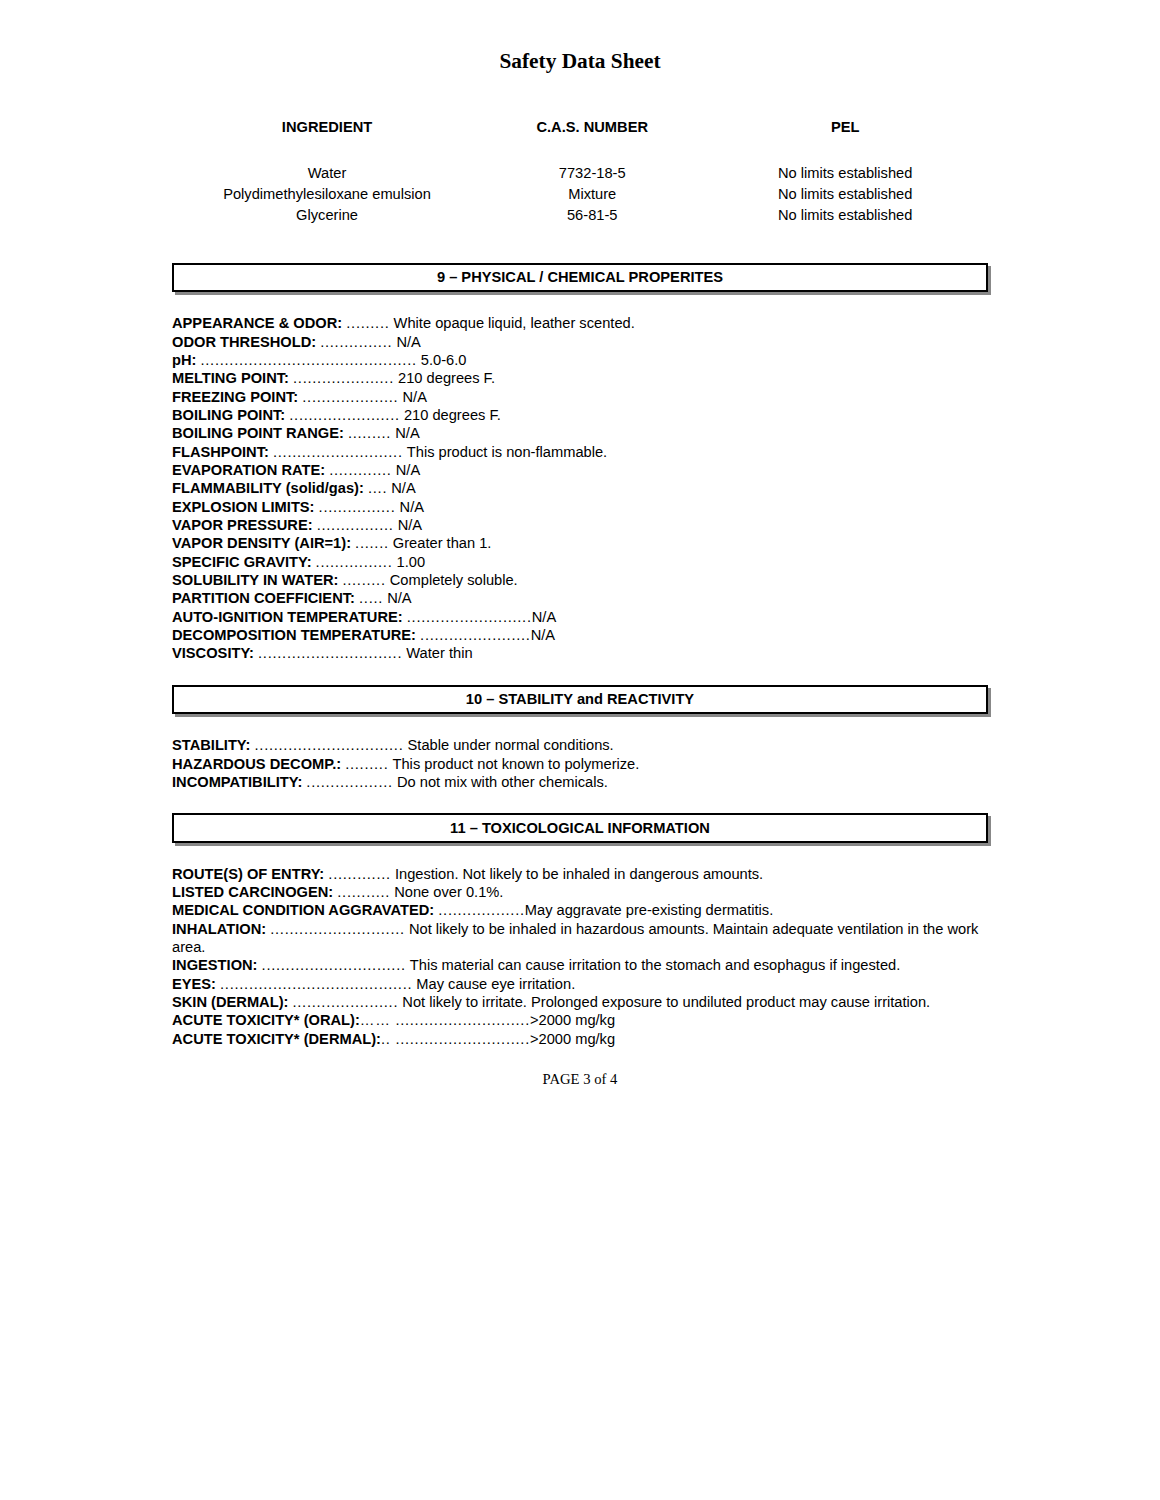Safety Data Sheet
| INGREDIENT | C.A.S. NUMBER | PEL |
| --- | --- | --- |
| Water | 7732-18-5 | No limits established |
| Polydimethylesiloxane emulsion | Mixture | No limits established |
| Glycerine | 56-81-5 | No limits established |
9 – PHYSICAL / CHEMICAL PROPERITES
APPEARANCE & ODOR:
.........
White opaque liquid, leather scented.
ODOR THRESHOLD:
...............
N/A
pH:
.............................................
5.0-6.0
MELTING POINT:
.....................
210 degrees F.
FREEZING POINT:
....................
N/A
BOILING POINT:
.......................
210 degrees F.
BOILING POINT RANGE:
.........
N/A
FLASHPOINT:
...........................
This product is non-flammable.
EVAPORATION RATE:
.............
N/A
FLAMMABILITY (solid/gas):
....
N/A
EXPLOSION LIMITS:
................
N/A
VAPOR PRESSURE:
................
N/A
VAPOR DENSITY (AIR=1):
.......
Greater than 1.
SPECIFIC GRAVITY:
................
1.00
SOLUBILITY IN WATER:
.........
Completely soluble.
PARTITION COEFFICIENT:
.....
N/A
AUTO-IGNITION TEMPERATURE:
..........................
N/A
DECOMPOSITION TEMPERATURE:
.......................
N/A
VISCOSITY:
..............................
Water thin
10 – STABILITY and REACTIVITY
STABILITY:
...............................
Stable under normal conditions.
HAZARDOUS DECOMP.:
.........
This product not known to polymerize.
INCOMPATIBILITY:
..................
Do not mix with other chemicals.
11 – TOXICOLOGICAL INFORMATION
ROUTE(S) OF ENTRY:
.............
Ingestion. Not likely to be inhaled in dangerous amounts.
LISTED CARCINOGEN:
...........
None over 0.1%.
MEDICAL CONDITION AGGRAVATED:
..................
May aggravate pre-existing dermatitis.
INHALATION:
............................
Not likely to be inhaled in hazardous amounts. Maintain adequate ventilation in the work area.
INGESTION:
..............................
This material can cause irritation to the stomach and esophagus if ingested.
EYES:
........................................
May cause eye irritation.
SKIN (DERMAL):
......................
Not likely to irritate. Prolonged exposure to undiluted product may cause irritation.
ACUTE TOXICITY* (ORAL):
…… ............................
>2000 mg/kg
ACUTE TOXICITY* (DERMAL):
.. ............................
>2000 mg/kg
PAGE 3 of 4